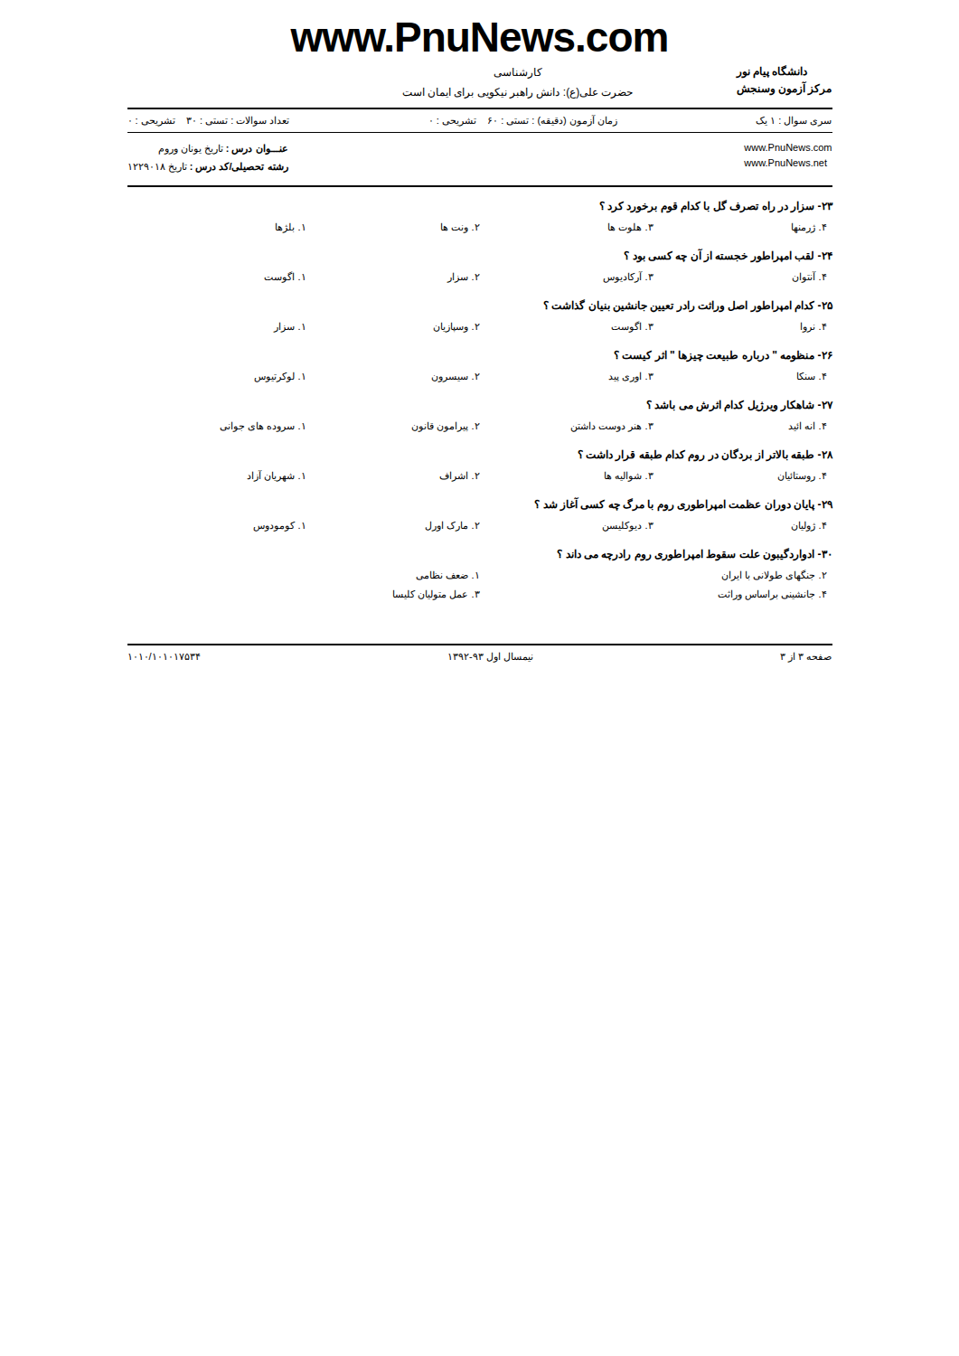www.PnuNews.com
دانشگاه پیام نور
مرکز آزمون وسنجش
کارشناسی
حضرت علی(ع): دانش راهبر نیکویی برای ایمان است
سری سوال : ۱ یک
زمان آزمون (دقیقه) : تستی : ۶۰ تشریحی : ۰
تعداد سوالات : تستی : ۳۰ تشریحی : ۰
www.PnuNews.com
www.PnuNews.net
عنـــوان درس : تاریخ یونان وروم
رشته تحصیلی/کد درس : تاریخ ۱۲۲۹۰۱۸
۲۳- سزار در راه تصرف گل با کدام قوم برخورد کرد ؟
۴. ژرمنها ۳. هلوت ها ۲. ونت ها ۱. بلژها
۲۴- لقب امپراطور خجسته از آن چه کسی بود ؟
۴. آنتوان ۳. آرکادیوس ۲. سزار ۱. اگوست
۲۵- کدام امپراطور اصل وراثت رادر تعیین جانشین بنیان گذاشت ؟
۴. نروا ۳. اگوست ۲. وسپازیان ۱. سزار
۲۶- منظومه " درباره طبیعت چیزها " اثر کیست ؟
۴. سنکا ۳. اوری پید ۲. سیسرون ۱. لوکرتیوس
۲۷- شاهکار ویرژیل کدام اثرش می باشد ؟
۴. انه ائید ۳. هنر دوست داشتن ۲. پیرامون قانون ۱. سروده های جوانی
۲۸- طبقه بالاتر از بردگان در روم کدام طبقه قرار داشت ؟
۴. روستائیان ۳. شوالیه ها ۲. اشراف ۱. شهریان آزاد
۲۹- پایان دوران عظمت امپراطوری روم با مرگ چه کسی آغاز شد ؟
۴. ژولیان ۳. دیوکلیسن ۲. مارک اورل ۱. کومودوس
۳۰- ادواردگیبون علت سقوط امپراطوری روم رادرچه می داند ؟
۲. جنگهای طولانی با ایران ۱. ضعف نظامی ۴. جانشینی براساس وراثت ۳. عمل متولیان کلیسا
صفحه ۳ از ۳
نیمسال اول ۹۳-۱۳۹۲
۱۰۱۰/۱۰۱۰۱۷۵۳۴